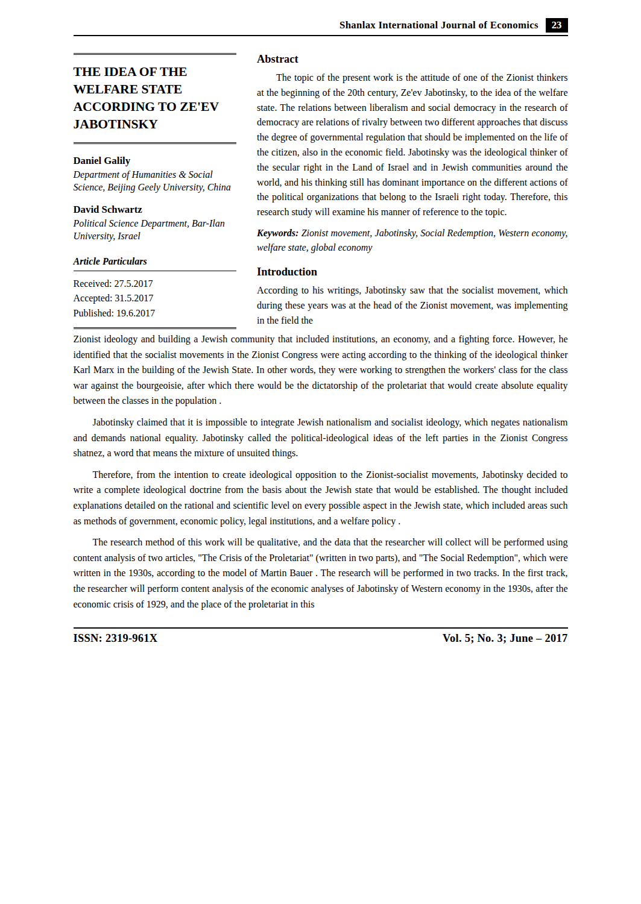Shanlax International Journal of Economics 23
The Idea of the Welfare State According to Ze'ev Jabotinsky
Daniel Galily
Department of Humanities & Social Science, Beijing Geely University, China
David Schwartz
Political Science Department, Bar-Ilan University, Israel
Article Particulars
Received: 27.5.2017
Accepted: 31.5.2017
Published: 19.6.2017
Abstract
The topic of the present work is the attitude of one of the Zionist thinkers at the beginning of the 20th century, Ze'ev Jabotinsky, to the idea of the welfare state. The relations between liberalism and social democracy in the research of democracy are relations of rivalry between two different approaches that discuss the degree of governmental regulation that should be implemented on the life of the citizen, also in the economic field. Jabotinsky was the ideological thinker of the secular right in the Land of Israel and in Jewish communities around the world, and his thinking still has dominant importance on the different actions of the political organizations that belong to the Israeli right today. Therefore, this research study will examine his manner of reference to the topic.
Keywords: Zionist movement, Jabotinsky, Social Redemption, Western economy, welfare state, global economy
Introduction
According to his writings, Jabotinsky saw that the socialist movement, which during these years was at the head of the Zionist movement, was implementing in the field the
Zionist ideology and building a Jewish community that included institutions, an economy, and a fighting force. However, he identified that the socialist movements in the Zionist Congress were acting according to the thinking of the ideological thinker Karl Marx in the building of the Jewish State. In other words, they were working to strengthen the workers' class for the class war against the bourgeoisie, after which there would be the dictatorship of the proletariat that would create absolute equality between the classes in the population .
Jabotinsky claimed that it is impossible to integrate Jewish nationalism and socialist ideology, which negates nationalism and demands national equality. Jabotinsky called the political-ideological ideas of the left parties in the Zionist Congress shatnez, a word that means the mixture of unsuited things.
Therefore, from the intention to create ideological opposition to the Zionist-socialist movements, Jabotinsky decided to write a complete ideological doctrine from the basis about the Jewish state that would be established. The thought included explanations detailed on the rational and scientific level on every possible aspect in the Jewish state, which included areas such as methods of government, economic policy, legal institutions, and a welfare policy .
The research method of this work will be qualitative, and the data that the researcher will collect will be performed using content analysis of two articles, "The Crisis of the Proletariat" (written in two parts), and "The Social Redemption", which were written in the 1930s, according to the model of Martin Bauer . The research will be performed in two tracks. In the first track, the researcher will perform content analysis of the economic analyses of Jabotinsky of Western economy in the 1930s, after the economic crisis of 1929, and the place of the proletariat in this
ISSN: 2319-961X Vol. 5; No. 3; June – 2017